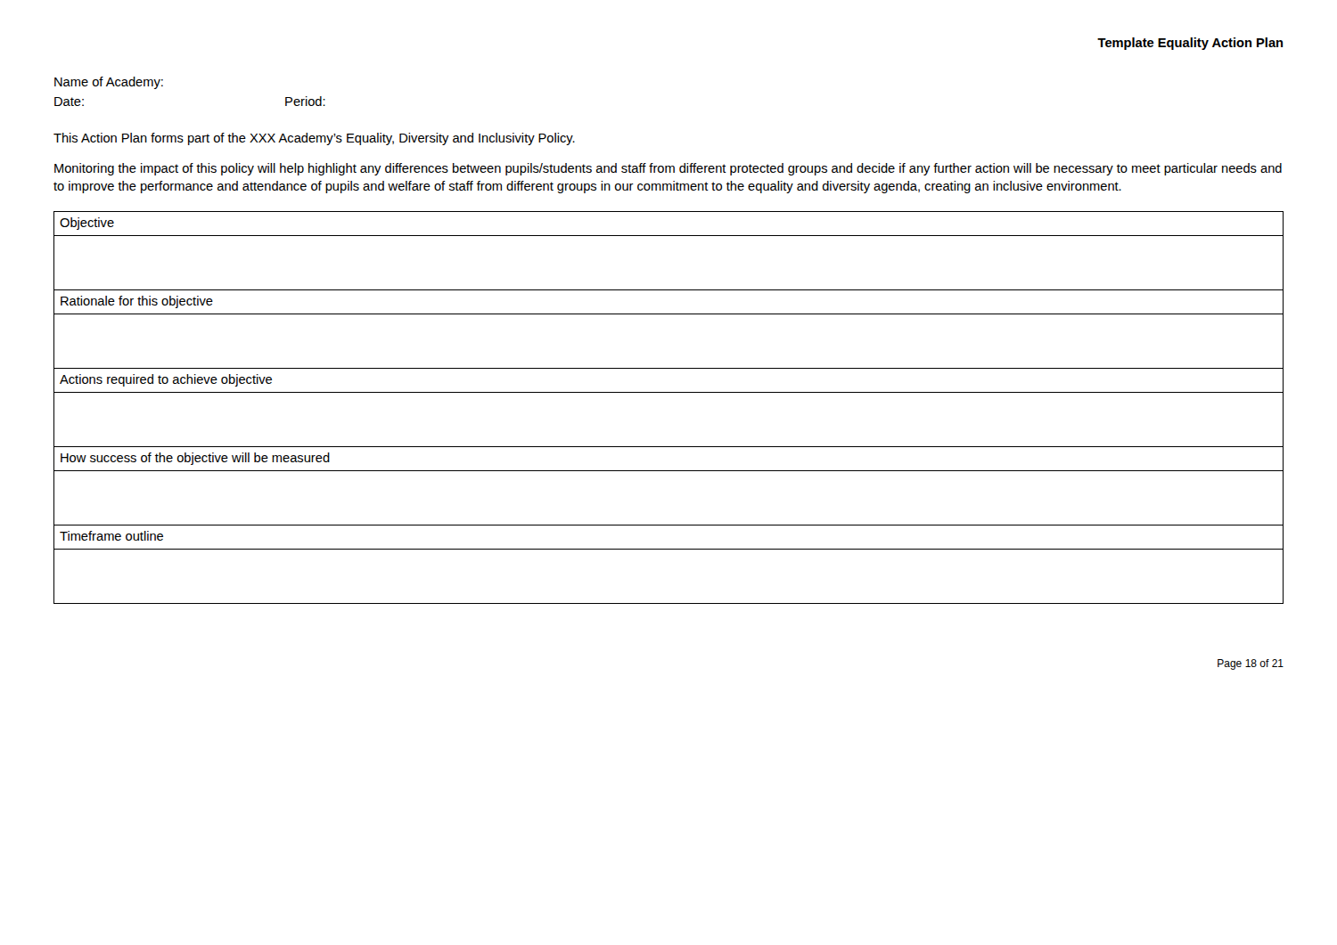Template Equality Action Plan
Name of Academy:
Date: Period:
This Action Plan forms part of the XXX Academy’s Equality, Diversity and Inclusivity Policy.
Monitoring the impact of this policy will help highlight any differences between pupils/students and staff from different protected groups and decide if any further action will be necessary to meet particular needs and to improve the performance and attendance of pupils and welfare of staff from different groups in our commitment to the equality and diversity agenda, creating an inclusive environment.
| Objective |
| Rationale for this objective |
| Actions required to achieve objective |
| How success of the objective will be measured |
| Timeframe outline |
Page 18 of 21